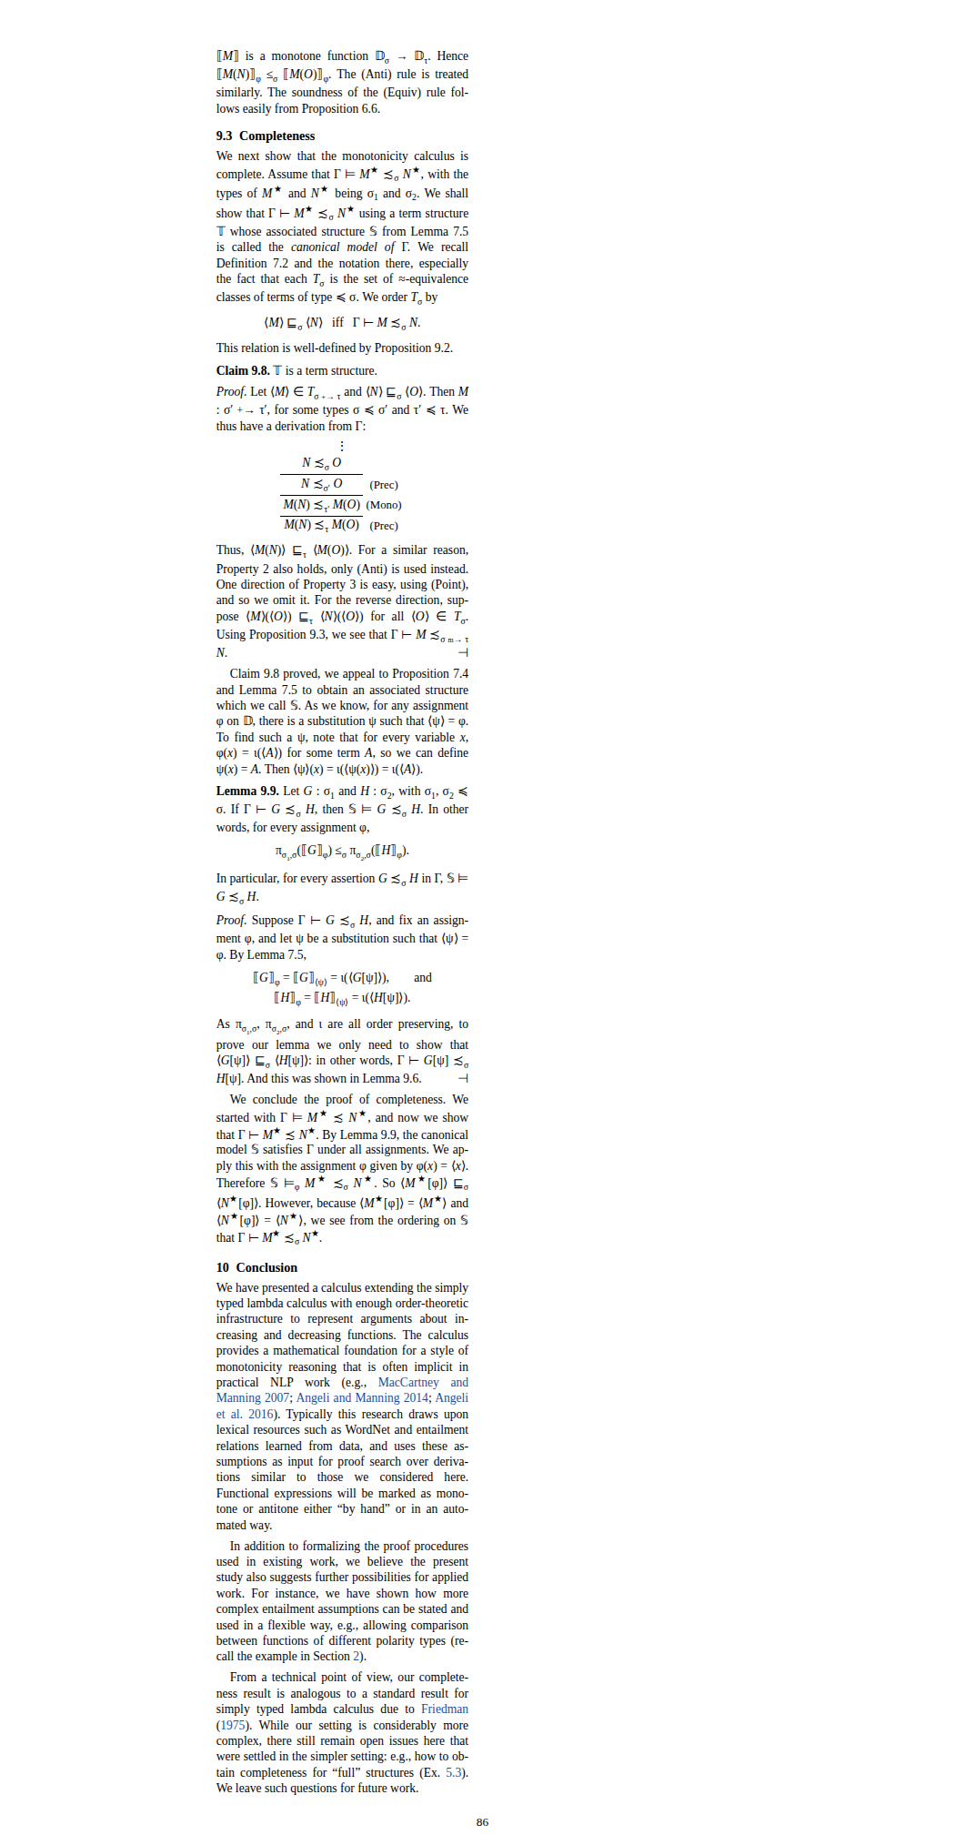⟦M⟧ is a monotone function 𝔻σ → 𝔻τ. Hence ⟦M(N)⟧φ ≤σ ⟦M(O)⟧φ. The (Anti) rule is treated similarly. The soundness of the (Equiv) rule follows easily from Proposition 6.6.
9.3 Completeness
We next show that the monotonicity calculus is complete. Assume that Γ ⊨ M★ ≾σ N★, with the types of M★ and N★ being σ1 and σ2. We shall show that Γ ⊢ M★ ≾σ N★ using a term structure 𝕋 whose associated structure 𝕊 from Lemma 7.5 is called the canonical model of Γ. We recall Definition 7.2 and the notation there, especially the fact that each Tσ is the set of ≈-equivalence classes of terms of type ≼ σ. We order Tσ by
⟨M⟩ ⊑σ ⟨N⟩ iff Γ ⊢ M ≾σ N.
This relation is well-defined by Proposition 9.2.
Claim 9.8. 𝕋 is a term structure.
Proof. Let ⟨M⟩ ∈ Tσ +→ τ and ⟨N⟩ ⊑σ ⟨O⟩. Then M : σ′ +→ τ′, for some types σ ≼ σ′ and τ′ ≼ τ. We thus have a derivation from Γ:
| ⋮ |
| N ≾ σ O | |
| N ≾ σ′ O | (Prec) |
| M ( N ) ≾ τ′ M ( O ) | (Mono) |
| M ( N ) ≾ τ M ( O ) | (Prec) |
Thus, ⟨M(N)⟩ ⊑τ ⟨M(O)⟩. For a similar reason, Property 2 also holds, only (Anti) is used instead. One direction of Property 3 is easy, using (Point), and so we omit it. For the reverse direction, suppose ⟨M⟩(⟨O⟩) ⊑τ ⟨N⟩(⟨O⟩) for all ⟨O⟩ ∈ Tσ. Using Proposition 9.3, we see that Γ ⊢ M ≾σ m→ τ N. ⊣
Claim 9.8 proved, we appeal to Proposition 7.4 and Lemma 7.5 to obtain an associated structure which we call 𝕊. As we know, for any assignment φ on 𝔻, there is a substitution ψ such that ⟨ψ⟩ = φ. To find such a ψ, note that for every variable x, φ(x) = ι(⟨A⟩) for some term A, so we can define ψ(x) = A. Then ⟨ψ⟩(x) = ι(⟨ψ(x)⟩) = ι(⟨A⟩).
Lemma 9.9. Let G : σ1 and H : σ2, with σ1, σ2 ≼ σ. If Γ ⊢ G ≾σ H, then 𝕊 ⊨ G ≾σ H. In other words, for every assignment φ,
πσ1,σ(⟦G⟧φ) ≤σ πσ2,σ(⟦H⟧φ).
In particular, for every assertion G ≾σ H in Γ, 𝕊 ⊨ G ≾σ H.
Proof. Suppose Γ ⊢ G ≾σ H, and fix an assignment φ, and let ψ be a substitution such that ⟨ψ⟩ = φ. By Lemma 7.5,
⟦G⟧φ = ⟦G⟧⟨ψ⟩ = ι(⟨G[ψ]⟩), and ⟦H⟧φ = ⟦H⟧⟨ψ⟩ = ι(⟨H[ψ]⟩).
As πσ1,σ, πσ2,σ, and ι are all order preserving, to prove our lemma we only need to show that ⟨G[ψ]⟩ ⊑σ ⟨H[ψ]⟩: in other words, Γ ⊢ G[ψ] ≾σ H[ψ]. And this was shown in Lemma 9.6. ⊣
We conclude the proof of completeness. We started with Γ ⊨ M★ ≾ N★, and now we show that Γ ⊢ M★ ≾ N★. By Lemma 9.9, the canonical model 𝕊 satisfies Γ under all assignments. We apply this with the assignment φ given by φ(x) = ⟨x⟩. Therefore 𝕊 ⊨φ M★ ≾σ N★. So ⟨M★[φ]⟩ ⊑σ ⟨N★[φ]⟩. However, because ⟨M★[φ]⟩ = ⟨M★⟩ and ⟨N★[φ]⟩ = ⟨N★⟩, we see from the ordering on 𝕊 that Γ ⊢ M★ ≾σ N★.
10 Conclusion
We have presented a calculus extending the simply typed lambda calculus with enough order-theoretic infrastructure to represent arguments about increasing and decreasing functions. The calculus provides a mathematical foundation for a style of monotonicity reasoning that is often implicit in practical NLP work (e.g., MacCartney and Manning 2007; Angeli and Manning 2014; Angeli et al. 2016). Typically this research draws upon lexical resources such as WordNet and entailment relations learned from data, and uses these assumptions as input for proof search over derivations similar to those we considered here. Functional expressions will be marked as monotone or antitone either “by hand” or in an automated way.
In addition to formalizing the proof procedures used in existing work, we believe the present study also suggests further possibilities for applied work. For instance, we have shown how more complex entailment assumptions can be stated and used in a flexible way, e.g., allowing comparison between functions of different polarity types (recall the example in Section 2).
From a technical point of view, our completeness result is analogous to a standard result for simply typed lambda calculus due to Friedman (1975). While our setting is considerably more complex, there still remain open issues here that were settled in the simpler setting: e.g., how to obtain completeness for “full” structures (Ex. 5.3). We leave such questions for future work.
86